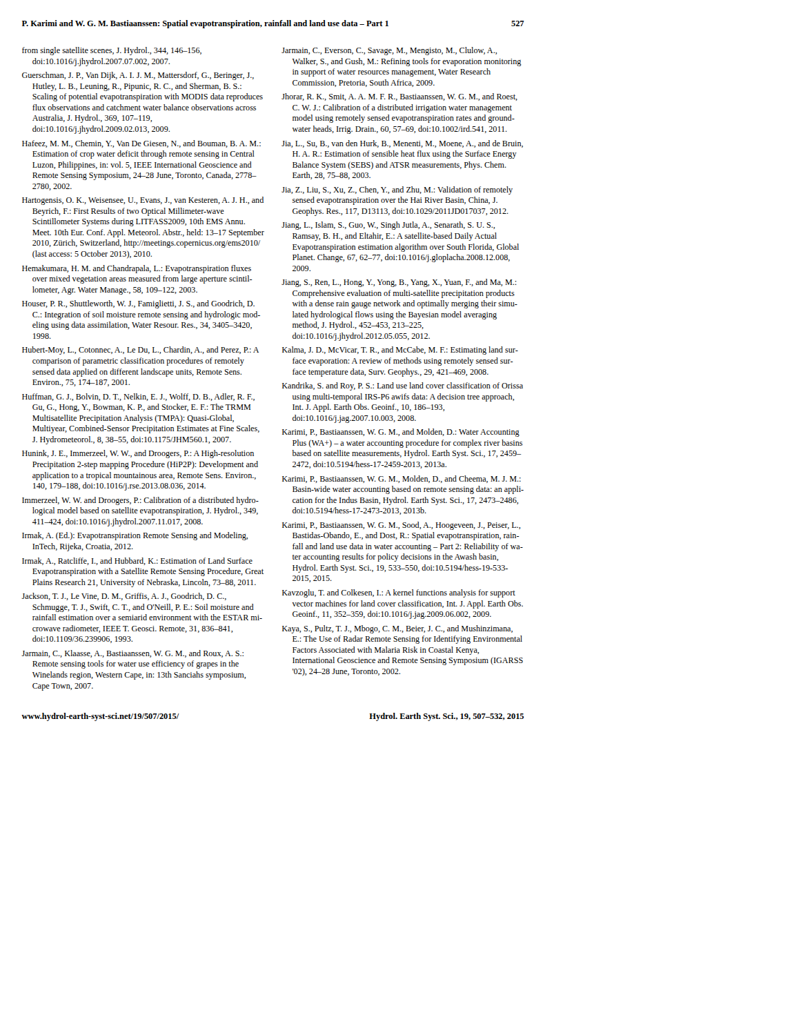P. Karimi and W. G. M. Bastiaanssen: Spatial evapotranspiration, rainfall and land use data – Part 1 527
from single satellite scenes, J. Hydrol., 344, 146–156, doi:10.1016/j.jhydrol.2007.07.002, 2007.
Guerschman, J. P., Van Dijk, A. I. J. M., Mattersdorf, G., Beringer, J., Hutley, L. B., Leuning, R., Pipunic, R. C., and Sherman, B. S.: Scaling of potential evapotranspiration with MODIS data reproduces flux observations and catchment water balance observations across Australia, J. Hydrol., 369, 107–119, doi:10.1016/j.jhydrol.2009.02.013, 2009.
Hafeez, M. M., Chemin, Y., Van De Giesen, N., and Bouman, B. A. M.: Estimation of crop water deficit through remote sensing in Central Luzon, Philippines, in: vol. 5, IEEE International Geoscience and Remote Sensing Symposium, 24–28 June, Toronto, Canada, 2778–2780, 2002.
Hartogensis, O. K., Weisensee, U., Evans, J., van Kesteren, A. J. H., and Beyrich, F.: First Results of two Optical Millimeter-wave Scintillometer Systems during LITFASS2009, 10th EMS Annu. Meet. 10th Eur. Conf. Appl. Meteorol. Abstr., held: 13–17 September 2010, Zürich, Switzerland, http://meetings.copernicus.org/ems2010/ (last access: 5 October 2013), 2010.
Hemakumara, H. M. and Chandrapala, L.: Evapotranspiration fluxes over mixed vegetation areas measured from large aperture scintillometer, Agr. Water Manage., 58, 109–122, 2003.
Houser, P. R., Shuttleworth, W. J., Famiglietti, J. S., and Goodrich, D. C.: Integration of soil moisture remote sensing and hydrologic modeling using data assimilation, Water Resour. Res., 34, 3405–3420, 1998.
Hubert-Moy, L., Cotonnec, A., Le Du, L., Chardin, A., and Perez, P.: A comparison of parametric classification procedures of remotely sensed data applied on different landscape units, Remote Sens. Environ., 75, 174–187, 2001.
Huffman, G. J., Bolvin, D. T., Nelkin, E. J., Wolff, D. B., Adler, R. F., Gu, G., Hong, Y., Bowman, K. P., and Stocker, E. F.: The TRMM Multisatellite Precipitation Analysis (TMPA): Quasi-Global, Multiyear, Combined-Sensor Precipitation Estimates at Fine Scales, J. Hydrometeorol., 8, 38–55, doi:10.1175/JHM560.1, 2007.
Hunink, J. E., Immerzeel, W. W., and Droogers, P.: A High-resolution Precipitation 2-step mapping Procedure (HiP2P): Development and application to a tropical mountainous area, Remote Sens. Environ., 140, 179–188, doi:10.1016/j.rse.2013.08.036, 2014.
Immerzeel, W. W. and Droogers, P.: Calibration of a distributed hydrological model based on satellite evapotranspiration, J. Hydrol., 349, 411–424, doi:10.1016/j.jhydrol.2007.11.017, 2008.
Irmak, A. (Ed.): Evapotranspiration Remote Sensing and Modeling, InTech, Rijeka, Croatia, 2012.
Irmak, A., Ratcliffe, I., and Hubbard, K.: Estimation of Land Surface Evapotranspiration with a Satellite Remote Sensing Procedure, Great Plains Research 21, University of Nebraska, Lincoln, 73–88, 2011.
Jackson, T. J., Le Vine, D. M., Griffis, A. J., Goodrich, D. C., Schmugge, T. J., Swift, C. T., and O'Neill, P. E.: Soil moisture and rainfall estimation over a semiarid environment with the ESTAR microwave radiometer, IEEE T. Geosci. Remote, 31, 836–841, doi:10.1109/36.239906, 1993.
Jarmain, C., Klaasse, A., Bastiaanssen, W. G. M., and Roux, A. S.: Remote sensing tools for water use efficiency of grapes in the Winelands region, Western Cape, in: 13th Sanciahs symposium, Cape Town, 2007.
Jarmain, C., Everson, C., Savage, M., Mengisto, M., Clulow, A., Walker, S., and Gush, M.: Refining tools for evaporation monitoring in support of water resources management, Water Research Commission, Pretoria, South Africa, 2009.
Jhorar, R. K., Smit, A. A. M. F. R., Bastiaanssen, W. G. M., and Roest, C. W. J.: Calibration of a distributed irrigation water management model using remotely sensed evapotranspiration rates and groundwater heads, Irrig. Drain., 60, 57–69, doi:10.1002/ird.541, 2011.
Jia, L., Su, B., van den Hurk, B., Menenti, M., Moene, A., and de Bruin, H. A. R.: Estimation of sensible heat flux using the Surface Energy Balance System (SEBS) and ATSR measurements, Phys. Chem. Earth, 28, 75–88, 2003.
Jia, Z., Liu, S., Xu, Z., Chen, Y., and Zhu, M.: Validation of remotely sensed evapotranspiration over the Hai River Basin, China, J. Geophys. Res., 117, D13113, doi:10.1029/2011JD017037, 2012.
Jiang, L., Islam, S., Guo, W., Singh Jutla, A., Senarath, S. U. S., Ramsay, B. H., and Eltahir, E.: A satellite-based Daily Actual Evapotranspiration estimation algorithm over South Florida, Global Planet. Change, 67, 62–77, doi:10.1016/j.gloplacha.2008.12.008, 2009.
Jiang, S., Ren, L., Hong, Y., Yong, B., Yang, X., Yuan, F., and Ma, M.: Comprehensive evaluation of multi-satellite precipitation products with a dense rain gauge network and optimally merging their simulated hydrological flows using the Bayesian model averaging method, J. Hydrol., 452–453, 213–225, doi:10.1016/j.jhydrol.2012.05.055, 2012.
Kalma, J. D., McVicar, T. R., and McCabe, M. F.: Estimating land surface evaporation: A review of methods using remotely sensed surface temperature data, Surv. Geophys., 29, 421–469, 2008.
Kandrika, S. and Roy, P. S.: Land use land cover classification of Orissa using multi-temporal IRS-P6 awifs data: A decision tree approach, Int. J. Appl. Earth Obs. Geoinf., 10, 186–193, doi:10.1016/j.jag.2007.10.003, 2008.
Karimi, P., Bastiaanssen, W. G. M., and Molden, D.: Water Accounting Plus (WA+) – a water accounting procedure for complex river basins based on satellite measurements, Hydrol. Earth Syst. Sci., 17, 2459–2472, doi:10.5194/hess-17-2459-2013, 2013a.
Karimi, P., Bastiaanssen, W. G. M., Molden, D., and Cheema, M. J. M.: Basin-wide water accounting based on remote sensing data: an application for the Indus Basin, Hydrol. Earth Syst. Sci., 17, 2473–2486, doi:10.5194/hess-17-2473-2013, 2013b.
Karimi, P., Bastiaanssen, W. G. M., Sood, A., Hoogeveen, J., Peiser, L., Bastidas-Obando, E., and Dost, R.: Spatial evapotranspiration, rainfall and land use data in water accounting – Part 2: Reliability of water accounting results for policy decisions in the Awash basin, Hydrol. Earth Syst. Sci., 19, 533–550, doi:10.5194/hess-19-533-2015, 2015.
Kavzoglu, T. and Colkesen, I.: A kernel functions analysis for support vector machines for land cover classification, Int. J. Appl. Earth Obs. Geoinf., 11, 352–359, doi:10.1016/j.jag.2009.06.002, 2009.
Kaya, S., Pultz, T. J., Mbogo, C. M., Beier, J. C., and Mushinzimana, E.: The Use of Radar Remote Sensing for Identifying Environmental Factors Associated with Malaria Risk in Coastal Kenya, International Geoscience and Remote Sensing Symposium (IGARSS '02), 24–28 June, Toronto, 2002.
www.hydrol-earth-syst-sci.net/19/507/2015/ Hydrol. Earth Syst. Sci., 19, 507–532, 2015